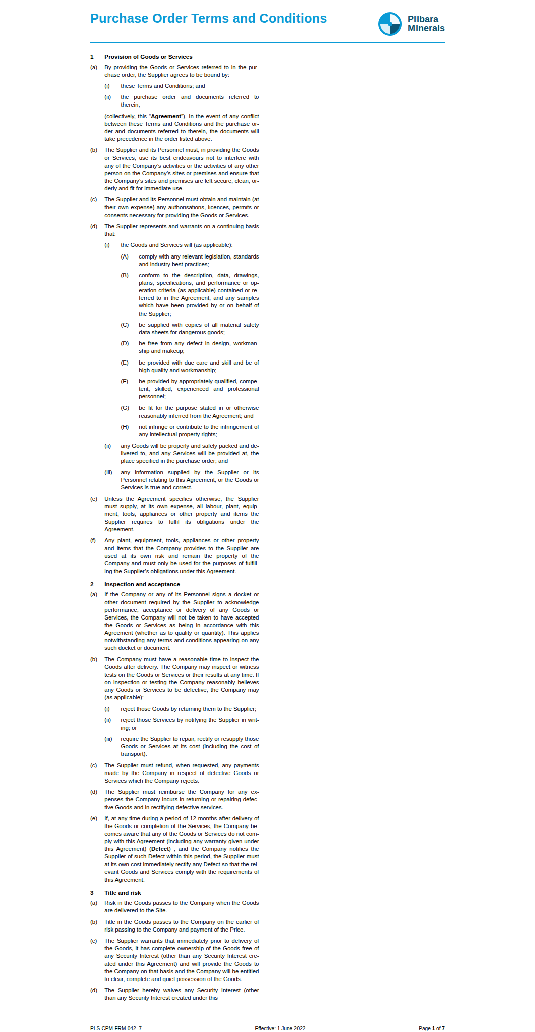Purchase Order Terms and Conditions
Pilbara Minerals
1 Provision of Goods or Services
(a)
By providing the Goods or Services referred to in the purchase order, the Supplier agrees to be bound by:
(i)
these Terms and Conditions; and
(ii)
the purchase order and documents referred to therein,
(collectively, this “Agreement”). In the event of any conflict between these Terms and Conditions and the purchase order and documents referred to therein, the documents will take precedence in the order listed above.
(b)
The Supplier and its Personnel must, in providing the Goods or Services, use its best endeavours not to interfere with any of the Company’s activities or the activities of any other person on the Company’s sites or premises and ensure that the Company’s sites and premises are left secure, clean, orderly and fit for immediate use.
(c)
The Supplier and its Personnel must obtain and maintain (at their own expense) any authorisations, licences, permits or consents necessary for providing the Goods or Services.
(d)
The Supplier represents and warrants on a continuing basis that:
(i)
the Goods and Services will (as applicable):
(A)
comply with any relevant legislation, standards and industry best practices;
(B)
conform to the description, data, drawings, plans, specifications, and performance or operation criteria (as applicable) contained or referred to in the Agreement, and any samples which have been provided by or on behalf of the Supplier;
(C)
be supplied with copies of all material safety data sheets for dangerous goods;
(D)
be free from any defect in design, workmanship and makeup;
(E)
be provided with due care and skill and be of high quality and workmanship;
(F)
be provided by appropriately qualified, competent, skilled, experienced and professional personnel;
(G)
be fit for the purpose stated in or otherwise reasonably inferred from the Agreement; and
(H)
not infringe or contribute to the infringement of any intellectual property rights;
(ii)
any Goods will be properly and safely packed and delivered to, and any Services will be provided at, the place specified in the purchase order; and
(iii)
any information supplied by the Supplier or its Personnel relating to this Agreement, or the Goods or Services is true and correct.
(e)
Unless the Agreement specifies otherwise, the Supplier must supply, at its own expense, all labour, plant, equipment, tools, appliances or other property and items the Supplier requires to fulfil its obligations under the Agreement.
(f)
Any plant, equipment, tools, appliances or other property and items that the Company provides to the Supplier are used at its own risk and remain the property of the Company and must only be used for the purposes of fulfilling the Supplier’s obligations under this Agreement.
2 Inspection and acceptance
(a)
If the Company or any of its Personnel signs a docket or other document required by the Supplier to acknowledge performance, acceptance or delivery of any Goods or Services, the Company will not be taken to have accepted the Goods or Services as being in accordance with this Agreement (whether as to quality or quantity). This applies notwithstanding any terms and conditions appearing on any such docket or document.
(b)
The Company must have a reasonable time to inspect the Goods after delivery. The Company may inspect or witness tests on the Goods or Services or their results at any time. If on inspection or testing the Company reasonably believes any Goods or Services to be defective, the Company may (as applicable):
(i)
reject those Goods by returning them to the Supplier;
(ii)
reject those Services by notifying the Supplier in writing; or
(iii)
require the Supplier to repair, rectify or resupply those Goods or Services at its cost (including the cost of transport).
(c)
The Supplier must refund, when requested, any payments made by the Company in respect of defective Goods or Services which the Company rejects.
(d)
The Supplier must reimburse the Company for any expenses the Company incurs in returning or repairing defective Goods and in rectifying defective services.
(e)
If, at any time during a period of 12 months after delivery of the Goods or completion of the Services, the Company becomes aware that any of the Goods or Services do not comply with this Agreement (including any warranty given under this Agreement) (Defect) , and the Company notifies the Supplier of such Defect within this period, the Supplier must at its own cost immediately rectify any Defect so that the relevant Goods and Services comply with the requirements of this Agreement.
3 Title and risk
(a)
Risk in the Goods passes to the Company when the Goods are delivered to the Site.
(b)
Title in the Goods passes to the Company on the earlier of risk passing to the Company and payment of the Price.
(c)
The Supplier warrants that immediately prior to delivery of the Goods, it has complete ownership of the Goods free of any Security Interest (other than any Security Interest created under this Agreement) and will provide the Goods to the Company on that basis and the Company will be entitled to clear, complete and quiet possession of the Goods.
(d)
The Supplier hereby waives any Security Interest (other than any Security Interest created under this
PLS-CPM-FRM-042_7
Effective: 1 June 2022
Page 1 of 7